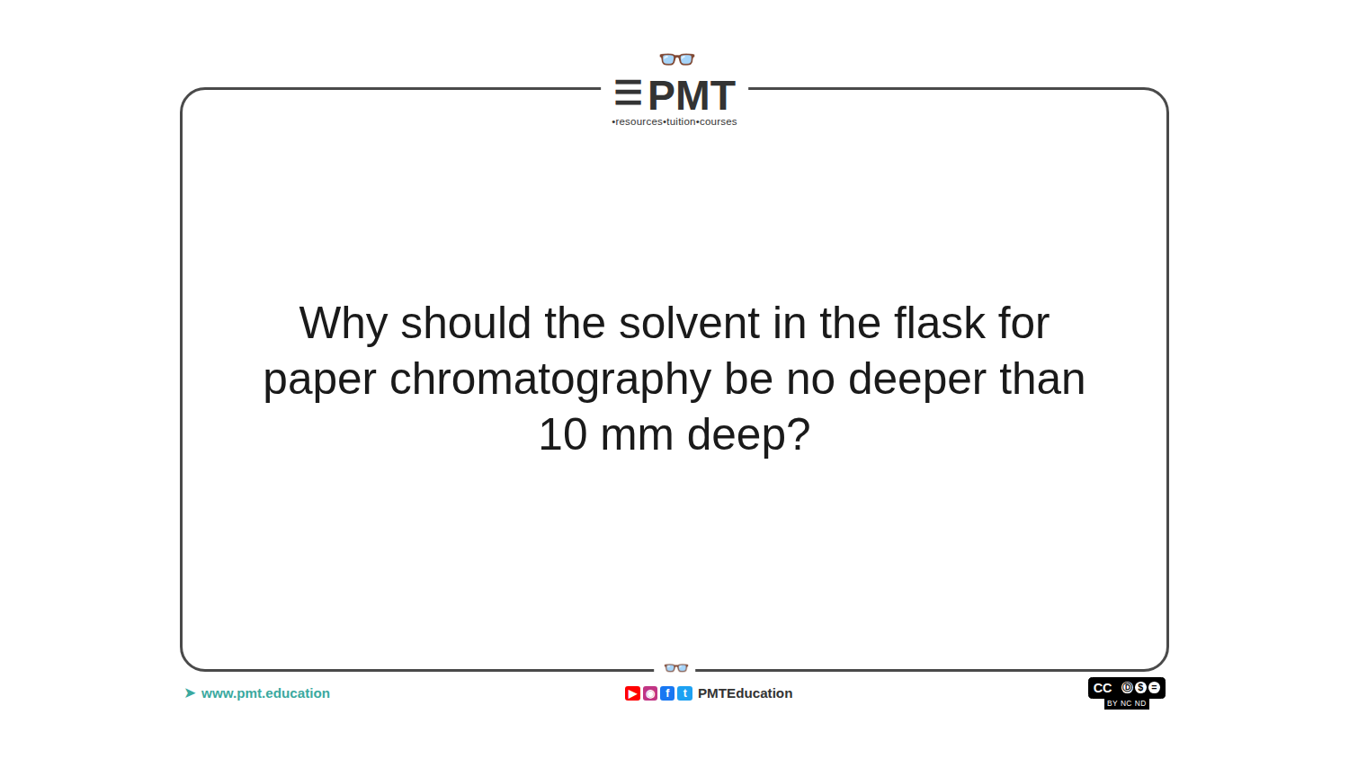👓
☰PMT
•resources•tuition•courses
Why should the solvent in the flask for paper chromatography be no deeper than 10 mm deep?
👓
➤ www.pmt.education
▶ ◉ f t PMTEducation
CC Ⓓ $ =
BY NC ND